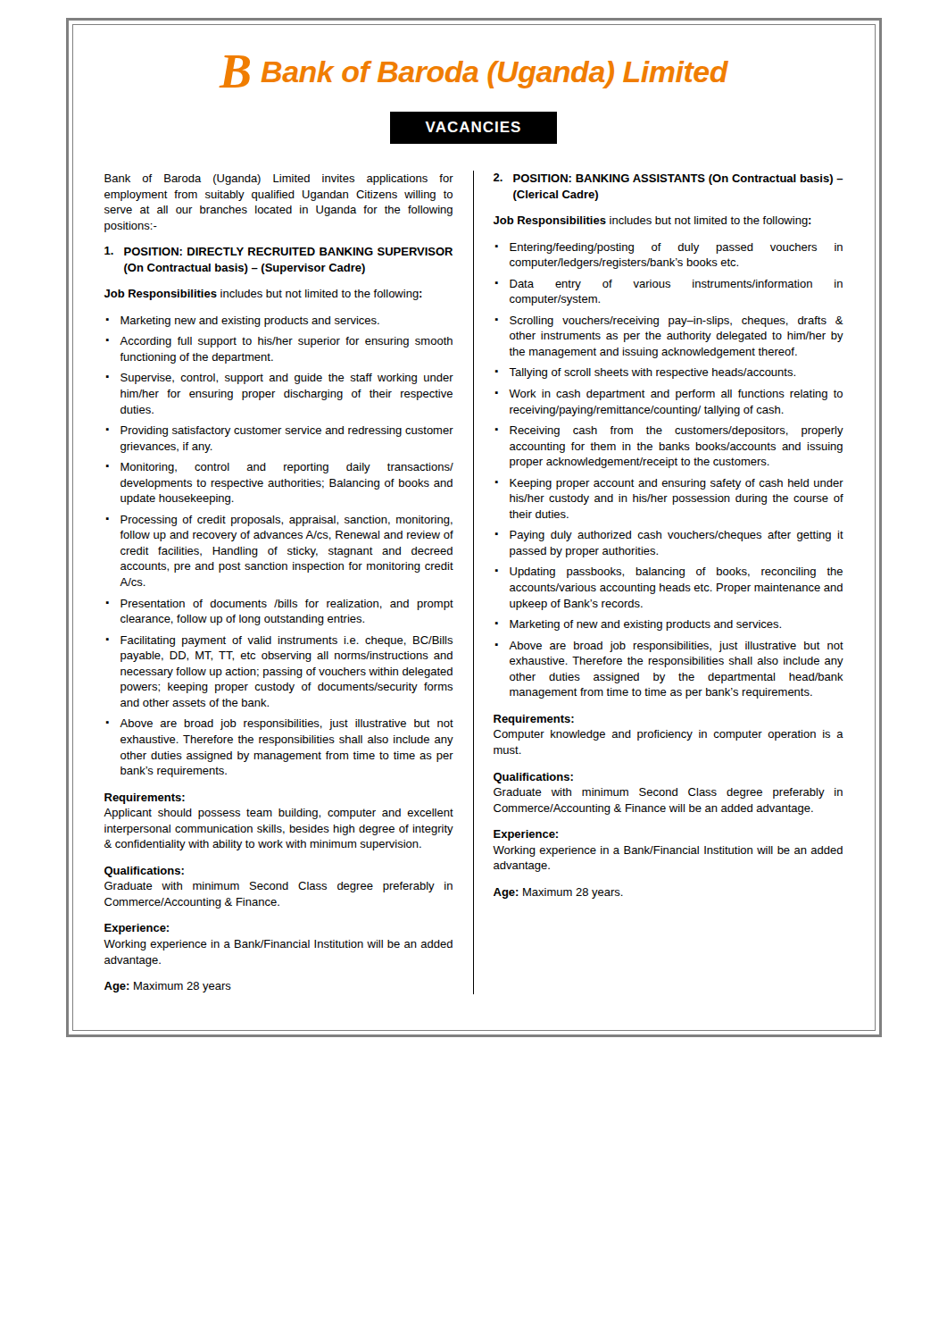BBank of Baroda (Uganda) Limited
VACANCIES
Bank of Baroda (Uganda) Limited invites applications for employment from suitably qualified Ugandan Citizens willing to serve at all our branches located in Uganda for the following positions:-
1.
POSITION: DIRECTLY RECRUITED BANKING SUPERVISOR (On Contractual basis) – (Supervisor Cadre)
Job Responsibilities includes but not limited to the following:
Marketing new and existing products and services.
According full support to his/her superior for ensuring smooth functioning of the department.
Supervise, control, support and guide the staff working under him/her for ensuring proper discharging of their respective duties.
Providing satisfactory customer service and redressing customer grievances, if any.
Monitoring, control and reporting daily transactions/ developments to respective authorities; Balancing of books and update housekeeping.
Processing of credit proposals, appraisal, sanction, monitoring, follow up and recovery of advances A/cs, Renewal and review of credit facilities, Handling of sticky, stagnant and decreed accounts, pre and post sanction inspection for monitoring credit A/cs.
Presentation of documents /bills for realization, and prompt clearance, follow up of long outstanding entries.
Facilitating payment of valid instruments i.e. cheque, BC/Bills payable, DD, MT, TT, etc observing all norms/instructions and necessary follow up action; passing of vouchers within delegated powers; keeping proper custody of documents/security forms and other assets of the bank.
Above are broad job responsibilities, just illustrative but not exhaustive. Therefore the responsibilities shall also include any other duties assigned by management from time to time as per bank’s requirements.
Requirements:
Applicant should possess team building, computer and excellent interpersonal communication skills, besides high degree of integrity & confidentiality with ability to work with minimum supervision.
Qualifications:
Graduate with minimum Second Class degree preferably in Commerce/Accounting & Finance.
Experience:
Working experience in a Bank/Financial Institution will be an added advantage.
Age: Maximum 28 years
2.
POSITION: BANKING ASSISTANTS (On Contractual basis) – (Clerical Cadre)
Job Responsibilities includes but not limited to the following:
Entering/feeding/posting of duly passed vouchers in computer/ledgers/registers/bank’s books etc.
Data entry of various instruments/information in computer/system.
Scrolling vouchers/receiving pay–in-slips, cheques, drafts & other instruments as per the authority delegated to him/her by the management and issuing acknowledgement thereof.
Tallying of scroll sheets with respective heads/accounts.
Work in cash department and perform all functions relating to receiving/paying/remittance/counting/ tallying of cash.
Receiving cash from the customers/depositors, properly accounting for them in the banks books/accounts and issuing proper acknowledgement/receipt to the customers.
Keeping proper account and ensuring safety of cash held under his/her custody and in his/her possession during the course of their duties.
Paying duly authorized cash vouchers/cheques after getting it passed by proper authorities.
Updating passbooks, balancing of books, reconciling the accounts/various accounting heads etc. Proper maintenance and upkeep of Bank’s records.
Marketing of new and existing products and services.
Above are broad job responsibilities, just illustrative but not exhaustive. Therefore the responsibilities shall also include any other duties assigned by the departmental head/bank management from time to time as per bank’s requirements.
Requirements:
Computer knowledge and proficiency in computer operation is a must.
Qualifications:
Graduate with minimum Second Class degree preferably in Commerce/Accounting & Finance will be an added advantage.
Experience:
Working experience in a Bank/Financial Institution will be an added advantage.
Age: Maximum 28 years.